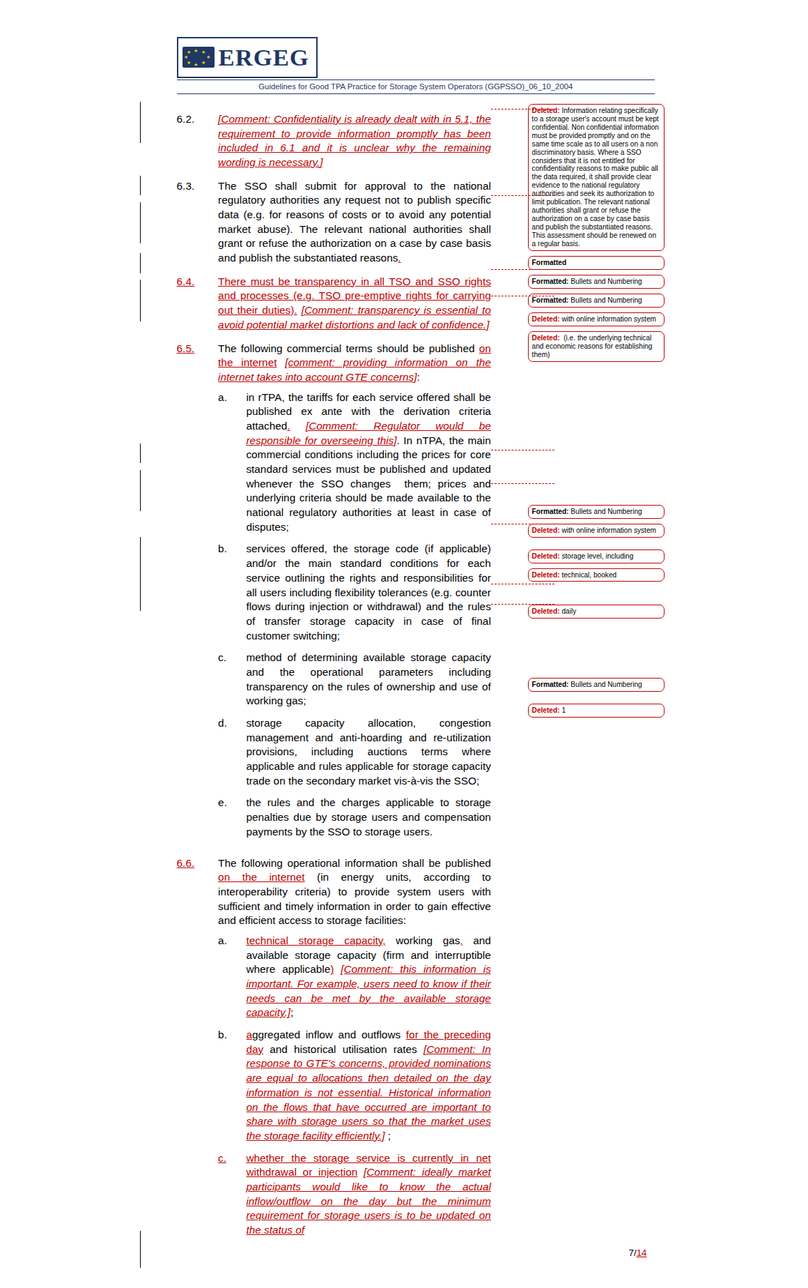★ ★ ★ ★ ★ ★ ★ ★ ERGEG
Guidelines for Good TPA Practice for Storage System Operators (GGPSSO)_06_10_2004
6.2.
[Comment: Confidentiality is already dealt with in 5.1, the requirement to provide information promptly has been included in 6.1 and it is unclear why the remaining wording is necessary.]
6.3.
The SSO shall submit for approval to the national regulatory authorities any request not to publish specific data (e.g. for reasons of costs or to avoid any potential market abuse). The relevant national authorities shall grant or refuse the authorization on a case by case basis and publish the substantiated reasons.
6.4.
There must be transparency in all TSO and SSO rights and processes (e.g. TSO pre-emptive rights for carrying out their duties). [Comment: transparency is essential to avoid potential market distortions and lack of confidence.]
6.5.
The following commercial terms should be published on the internet [comment: providing information on the internet takes into account GTE concerns]:
a. in rTPA, the tariffs for each service offered shall be published ex ante with the derivation criteria attached. [Comment: Regulator would be responsible for overseeing this]. In nTPA, the main commercial conditions including the prices for core standard services must be published and updated whenever the SSO changes them; prices and underlying criteria should be made available to the national regulatory authorities at least in case of disputes;
b. services offered, the storage code (if applicable) and/or the main standard conditions for each service outlining the rights and responsibilities for all users including flexibility tolerances (e.g. counter flows during injection or withdrawal) and the rules of transfer storage capacity in case of final customer switching;
c. method of determining available storage capacity and the operational parameters including transparency on the rules of ownership and use of working gas;
d. storage capacity allocation, congestion management and anti-hoarding and re-utilization provisions, including auctions terms where applicable and rules applicable for storage capacity trade on the secondary market vis-à-vis the SSO;
e. the rules and the charges applicable to storage penalties due by storage users and compensation payments by the SSO to storage users.
6.6.
The following operational information shall be published on the internet (in energy units, according to interoperability criteria) to provide system users with sufficient and timely information in order to gain effective and efficient access to storage facilities:
a. technical storage capacity, working gas, and available storage capacity (firm and interruptible where applicable) [Comment: this information is important. For example, users need to know if their needs can be met by the available storage capacity.];
b. aggregated inflow and outflows for the preceding day and historical utilisation rates [Comment: In response to GTE's concerns, provided nominations are equal to allocations then detailed on the day information is not essential. Historical information on the flows that have occurred are important to share with storage users so that the market uses the storage facility efficiently.] ;
c. whether the storage service is currently in net withdrawal or injection [Comment: ideally market participants would like to know the actual inflow/outflow on the day but the minimum requirement for storage users is to be updated on the status of
Deleted: Information relating specifically to a storage user's account must be kept confidential. Non confidential information must be provided promptly and on the same time scale as to all users on a non discriminatory basis. Where a SSO considers that it is not entitled for confidentiality reasons to make public all the data required, it shall provide clear evidence to the national regulatory authorities and seek its authorization to limit publication. The relevant national authorities shall grant or refuse the authorization on a case by case basis and publish the substantiated reasons. This assessment should be renewed on a regular basis.
Formatted
Formatted: Bullets and Numbering
Formatted: Bullets and Numbering
Deleted: with online information system
Deleted: (i.e. the underlying technical and economic reasons for establishing them)
Formatted: Bullets and Numbering
Deleted: with online information system
Deleted: storage level, including
Deleted: technical, booked
Deleted: daily
Formatted: Bullets and Numbering
Deleted: 1
7/14